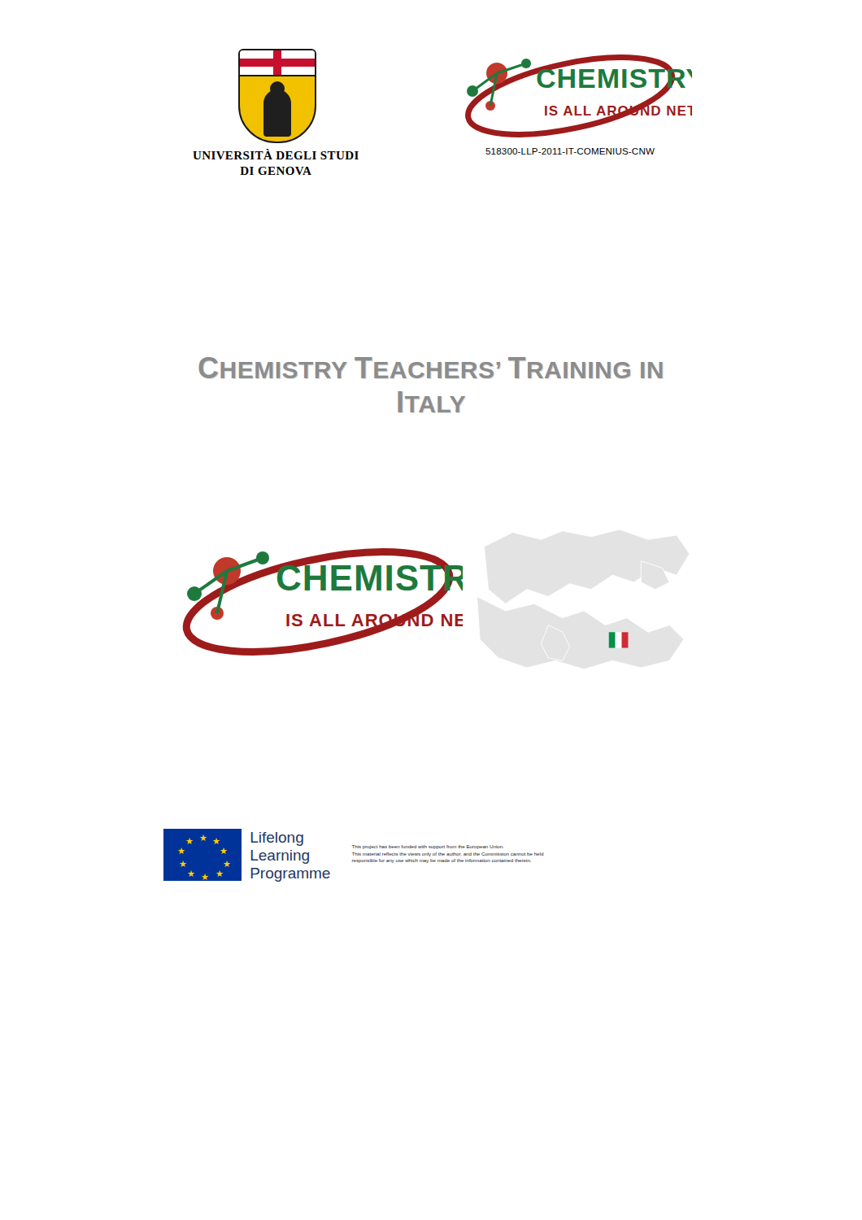UNIVERSITÀ DEGLI STUDI
DI GENOVA
CHEMISTRY IS ALL AROUND NETWORK
518300-LLP-2011-IT-COMENIUS-CNW
CHEMISTRY TEACHERS’ TRAINING IN ITALY
CHEMISTRY IS ALL AROUND NETWORK
★ ★ ★ ★ ★ ★ ★ ★ ★ ★
Lifelong
Learning
Programme
This project has been funded with support from the European Union.
This material reflects the views only of the author, and the Commission cannot be held responsible for any use which may be made of the information contained therein.